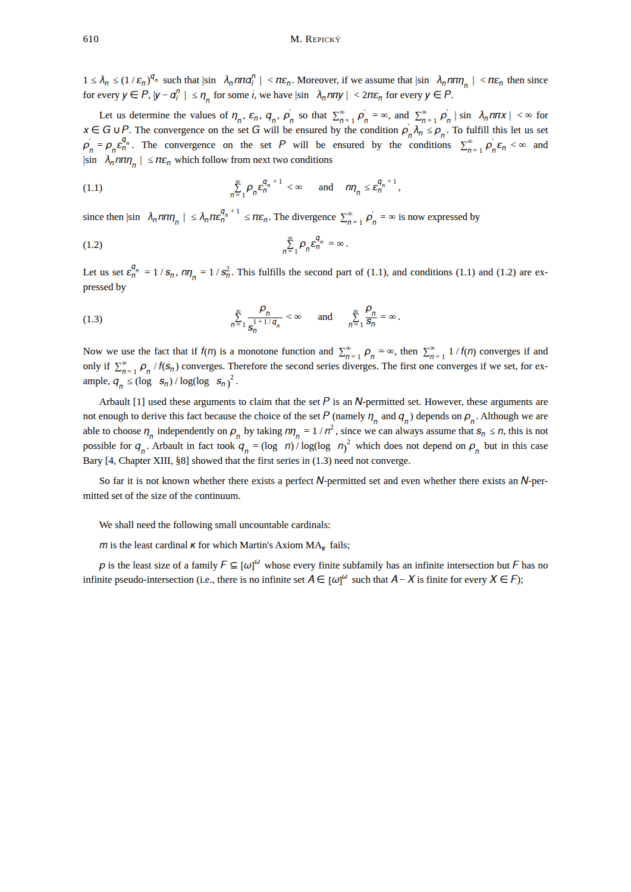610
M. Repický
1≤λn≤(1/εn)qn such that |sin λnnπαin|<πεn. Moreover, if we assume that |sin λnnπηn|<πεn then since for every y∈P, |y−αin|≤ηn for some i, we have |sin λnnπy|<2πεn for every y∈P.
Let us determine the values of ηn, εn, qn, ρn′ so that ∑n=1∞ρn′=∞, and ∑n=1∞ρn′|sin λnnπx|<∞ for x∈G∪P. The convergence on the set G will be ensured by the condition ρn′λn≤ρn. To fulfill this let us set ρn′=ρnεnqn. The convergence on the set P will be ensured by the conditions ∑n=1∞ρn′εn<∞ and |sin λnnπηn|≤πεn which follow from next two conditions
(1.1)
∑n=1∞ ρn εnqn+1 <∞ and nηn≤ εnqn+1 ,
since then |sin λnnπηn|≤λnπεnqn+1≤πεn. The divergence ∑n=1∞ρn′=∞ is now expressed by
(1.2)
∑n=1∞ ρn εnqn =∞.
Let us set εnqn=1/sn, nηn=1/sn2. This fulfills the second part of (1.1), and conditions (1.1) and (1.2) are expressed by
(1.3)
∑n=1∞ ρn sn1+1/qn <∞ and ∑n=1∞ ρn sn =∞.
Now we use the fact that if f(n) is a monotone function and ∑n=1∞ρn=∞, then ∑n=1∞1/f(n) converges if and only if ∑n=1∞ρn/f(sn) converges. Therefore the second series diverges. The first one converges if we set, for example, qn≤(log sn)/log(log sn)2.
Arbault [1] used these arguments to claim that the set P is an N-permitted set. However, these arguments are not enough to derive this fact because the choice of the set P (namely ηn and qn) depends on ρn. Although we are able to choose ηn independently on ρn by taking nηn=1/n2, since we can always assume that sn≤n, this is not possible for qn. Arbault in fact took qn=(log n)/log(log n)2 which does not depend on ρn but in this case Bary [4, Chapter XIII, §8] showed that the first series in (1.3) need not converge.
So far it is not known whether there exists a perfect N-permitted set and even whether there exists an N-permitted set of the size of the continuum.
We shall need the following small uncountable cardinals:
m is the least cardinal κ for which Martin's Axiom MAκ fails;
p is the least size of a family F⊆[ω]ω whose every finite subfamily has an infinite intersection but F has no infinite pseudo-intersection (i.e., there is no infinite set A∈[ω]ω such that A−X is finite for every X∈F);